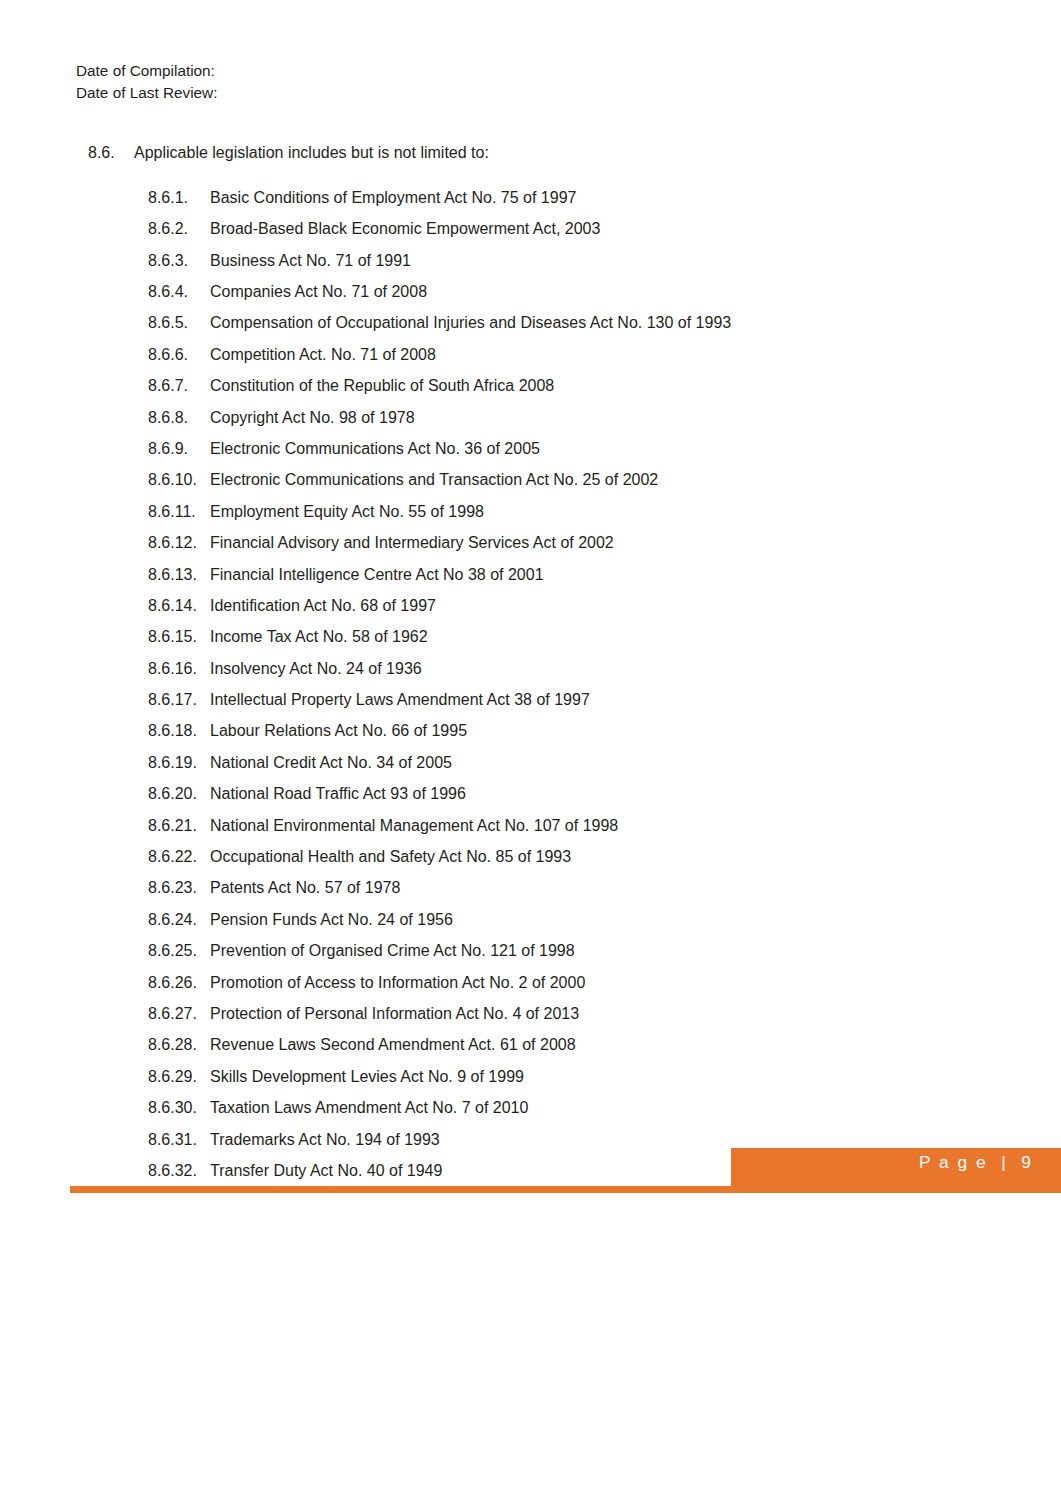Date of Compilation:
Date of Last Review:
8.6. Applicable legislation includes but is not limited to:
8.6.1. Basic Conditions of Employment Act No. 75 of 1997
8.6.2. Broad-Based Black Economic Empowerment Act, 2003
8.6.3. Business Act No. 71 of 1991
8.6.4. Companies Act No. 71 of 2008
8.6.5. Compensation of Occupational Injuries and Diseases Act No. 130 of 1993
8.6.6. Competition Act. No. 71 of 2008
8.6.7. Constitution of the Republic of South Africa 2008
8.6.8. Copyright Act No. 98 of 1978
8.6.9. Electronic Communications Act No. 36 of 2005
8.6.10. Electronic Communications and Transaction Act No. 25 of 2002
8.6.11. Employment Equity Act No. 55 of 1998
8.6.12. Financial Advisory and Intermediary Services Act of 2002
8.6.13. Financial Intelligence Centre Act No 38 of 2001
8.6.14. Identification Act No. 68 of 1997
8.6.15. Income Tax Act No. 58 of 1962
8.6.16. Insolvency Act No. 24 of 1936
8.6.17. Intellectual Property Laws Amendment Act 38 of 1997
8.6.18. Labour Relations Act No. 66 of 1995
8.6.19. National Credit Act No. 34 of 2005
8.6.20. National Road Traffic Act 93 of 1996
8.6.21. National Environmental Management Act No. 107 of 1998
8.6.22. Occupational Health and Safety Act No. 85 of 1993
8.6.23. Patents Act No. 57 of 1978
8.6.24. Pension Funds Act No. 24 of 1956
8.6.25. Prevention of Organised Crime Act No. 121 of 1998
8.6.26. Promotion of Access to Information Act No. 2 of 2000
8.6.27. Protection of Personal Information Act No. 4 of 2013
8.6.28. Revenue Laws Second Amendment Act. 61 of 2008
8.6.29. Skills Development Levies Act No. 9 of 1999
8.6.30. Taxation Laws Amendment Act No. 7 of 2010
8.6.31. Trademarks Act No. 194 of 1993
8.6.32. Transfer Duty Act No. 40 of 1949
P a g e | 9